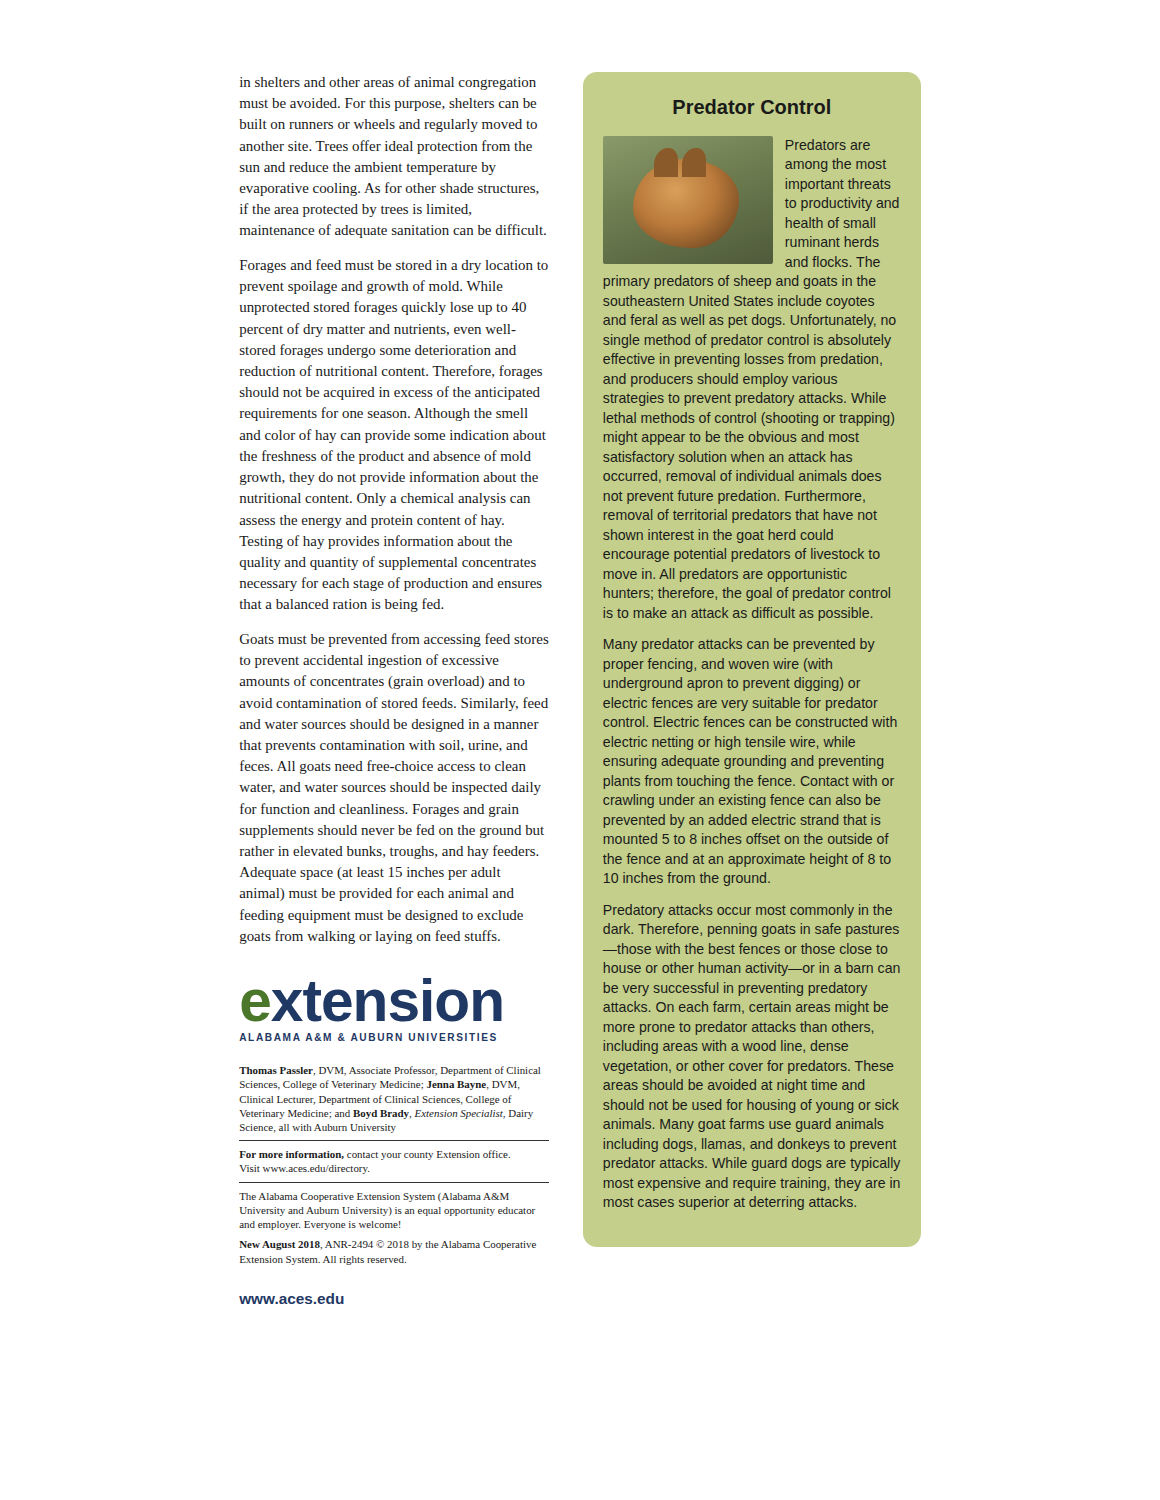in shelters and other areas of animal congregation must be avoided. For this purpose, shelters can be built on runners or wheels and regularly moved to another site. Trees offer ideal protection from the sun and reduce the ambient temperature by evaporative cooling. As for other shade structures, if the area protected by trees is limited, maintenance of adequate sanitation can be difficult.
Forages and feed must be stored in a dry location to prevent spoilage and growth of mold. While unprotected stored forages quickly lose up to 40 percent of dry matter and nutrients, even well-stored forages undergo some deterioration and reduction of nutritional content. Therefore, forages should not be acquired in excess of the anticipated requirements for one season. Although the smell and color of hay can provide some indication about the freshness of the product and absence of mold growth, they do not provide information about the nutritional content. Only a chemical analysis can assess the energy and protein content of hay. Testing of hay provides information about the quality and quantity of supplemental concentrates necessary for each stage of production and ensures that a balanced ration is being fed.
Goats must be prevented from accessing feed stores to prevent accidental ingestion of excessive amounts of concentrates (grain overload) and to avoid contamination of stored feeds. Similarly, feed and water sources should be designed in a manner that prevents contamination with soil, urine, and feces. All goats need free-choice access to clean water, and water sources should be inspected daily for function and cleanliness. Forages and grain supplements should never be fed on the ground but rather in elevated bunks, troughs, and hay feeders. Adequate space (at least 15 inches per adult animal) must be provided for each animal and feeding equipment must be designed to exclude goats from walking or laying on feed stuffs.
extension
ALABAMA A&M & AUBURN UNIVERSITIES
Thomas Passler, DVM, Associate Professor, Department of Clinical Sciences, College of Veterinary Medicine; Jenna Bayne, DVM, Clinical Lecturer, Department of Clinical Sciences, College of Veterinary Medicine; and Boyd Brady, Extension Specialist, Dairy Science, all with Auburn University
For more information, contact your county Extension office.
Visit www.aces.edu/directory.
The Alabama Cooperative Extension System (Alabama A&M University and Auburn University) is an equal opportunity educator and employer. Everyone is welcome!
New August 2018, ANR-2494 © 2018 by the Alabama Cooperative Extension System. All rights reserved.
www.aces.edu
Predator Control
Predators are among the most important threats to productivity and health of small ruminant herds and flocks. The primary predators of sheep and goats in the southeastern United States include coyotes and feral as well as pet dogs. Unfortunately, no single method of predator control is absolutely effective in preventing losses from predation, and producers should employ various strategies to prevent predatory attacks. While lethal methods of control (shooting or trapping) might appear to be the obvious and most satisfactory solution when an attack has occurred, removal of individual animals does not prevent future predation. Furthermore, removal of territorial predators that have not shown interest in the goat herd could encourage potential predators of livestock to move in. All predators are opportunistic hunters; therefore, the goal of predator control is to make an attack as difficult as possible.
Many predator attacks can be prevented by proper fencing, and woven wire (with underground apron to prevent digging) or electric fences are very suitable for predator control. Electric fences can be constructed with electric netting or high tensile wire, while ensuring adequate grounding and preventing plants from touching the fence. Contact with or crawling under an existing fence can also be prevented by an added electric strand that is mounted 5 to 8 inches offset on the outside of the fence and at an approximate height of 8 to 10 inches from the ground.
Predatory attacks occur most commonly in the dark. Therefore, penning goats in safe pastures—those with the best fences or those close to house or other human activity—or in a barn can be very successful in preventing predatory attacks. On each farm, certain areas might be more prone to predator attacks than others, including areas with a wood line, dense vegetation, or other cover for predators. These areas should be avoided at night time and should not be used for housing of young or sick animals. Many goat farms use guard animals including dogs, llamas, and donkeys to prevent predator attacks. While guard dogs are typically most expensive and require training, they are in most cases superior at deterring attacks.